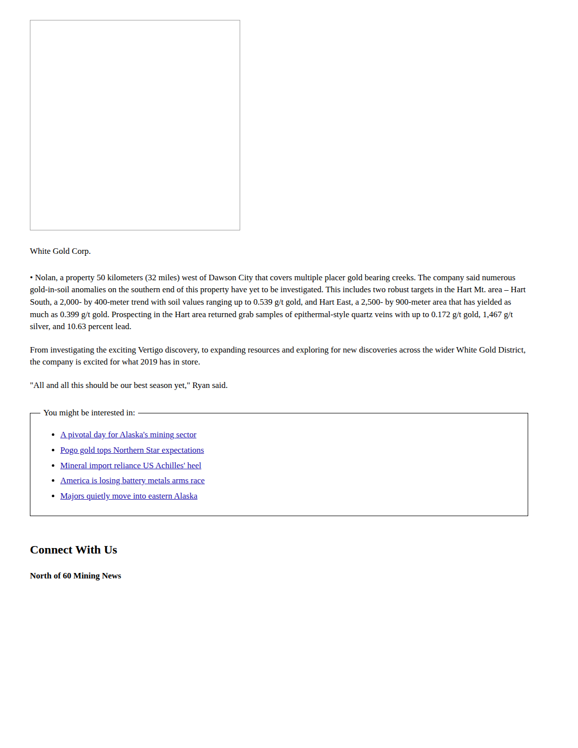White Gold Corp.
• Nolan, a property 50 kilometers (32 miles) west of Dawson City that covers multiple placer gold bearing creeks. The company said numerous gold-in-soil anomalies on the southern end of this property have yet to be investigated. This includes two robust targets in the Hart Mt. area – Hart South, a 2,000- by 400-meter trend with soil values ranging up to 0.539 g/t gold, and Hart East, a 2,500- by 900-meter area that has yielded as much as 0.399 g/t gold. Prospecting in the Hart area returned grab samples of epithermal-style quartz veins with up to 0.172 g/t gold, 1,467 g/t silver, and 10.63 percent lead.
From investigating the exciting Vertigo discovery, to expanding resources and exploring for new discoveries across the wider White Gold District, the company is excited for what 2019 has in store.
"All and all this should be our best season yet," Ryan said.
You might be interested in:
A pivotal day for Alaska's mining sector
Pogo gold tops Northern Star expectations
Mineral import reliance US Achilles' heel
America is losing battery metals arms race
Majors quietly move into eastern Alaska
Connect With Us
North of 60 Mining News